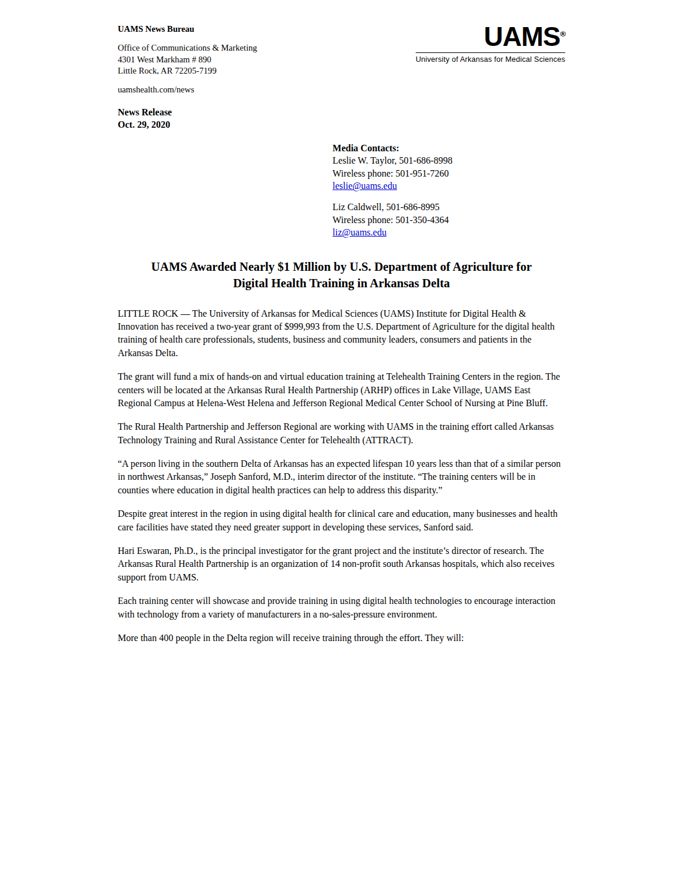UAMS News Bureau
Office of Communications & Marketing
4301 West Markham # 890
Little Rock, AR 72205-7199
uamshealth.com/news
UAMS®
University of Arkansas for Medical Sciences
News Release
Oct. 29, 2020
Media Contacts:
Leslie W. Taylor, 501-686-8998
Wireless phone: 501-951-7260
leslie@uams.edu
Liz Caldwell, 501-686-8995
Wireless phone: 501-350-4364
liz@uams.edu
UAMS Awarded Nearly $1 Million by U.S. Department of Agriculture for Digital Health Training in Arkansas Delta
LITTLE ROCK — The University of Arkansas for Medical Sciences (UAMS) Institute for Digital Health & Innovation has received a two-year grant of $999,993 from the U.S. Department of Agriculture for the digital health training of health care professionals, students, business and community leaders, consumers and patients in the Arkansas Delta.
The grant will fund a mix of hands-on and virtual education training at Telehealth Training Centers in the region. The centers will be located at the Arkansas Rural Health Partnership (ARHP) offices in Lake Village, UAMS East Regional Campus at Helena-West Helena and Jefferson Regional Medical Center School of Nursing at Pine Bluff.
The Rural Health Partnership and Jefferson Regional are working with UAMS in the training effort called Arkansas Technology Training and Rural Assistance Center for Telehealth (ATTRACT).
“A person living in the southern Delta of Arkansas has an expected lifespan 10 years less than that of a similar person in northwest Arkansas,” Joseph Sanford, M.D., interim director of the institute. “The training centers will be in counties where education in digital health practices can help to address this disparity.”
Despite great interest in the region in using digital health for clinical care and education, many businesses and health care facilities have stated they need greater support in developing these services, Sanford said.
Hari Eswaran, Ph.D., is the principal investigator for the grant project and the institute’s director of research. The Arkansas Rural Health Partnership is an organization of 14 non-profit south Arkansas hospitals, which also receives support from UAMS.
Each training center will showcase and provide training in using digital health technologies to encourage interaction with technology from a variety of manufacturers in a no-sales-pressure environment.
More than 400 people in the Delta region will receive training through the effort. They will: